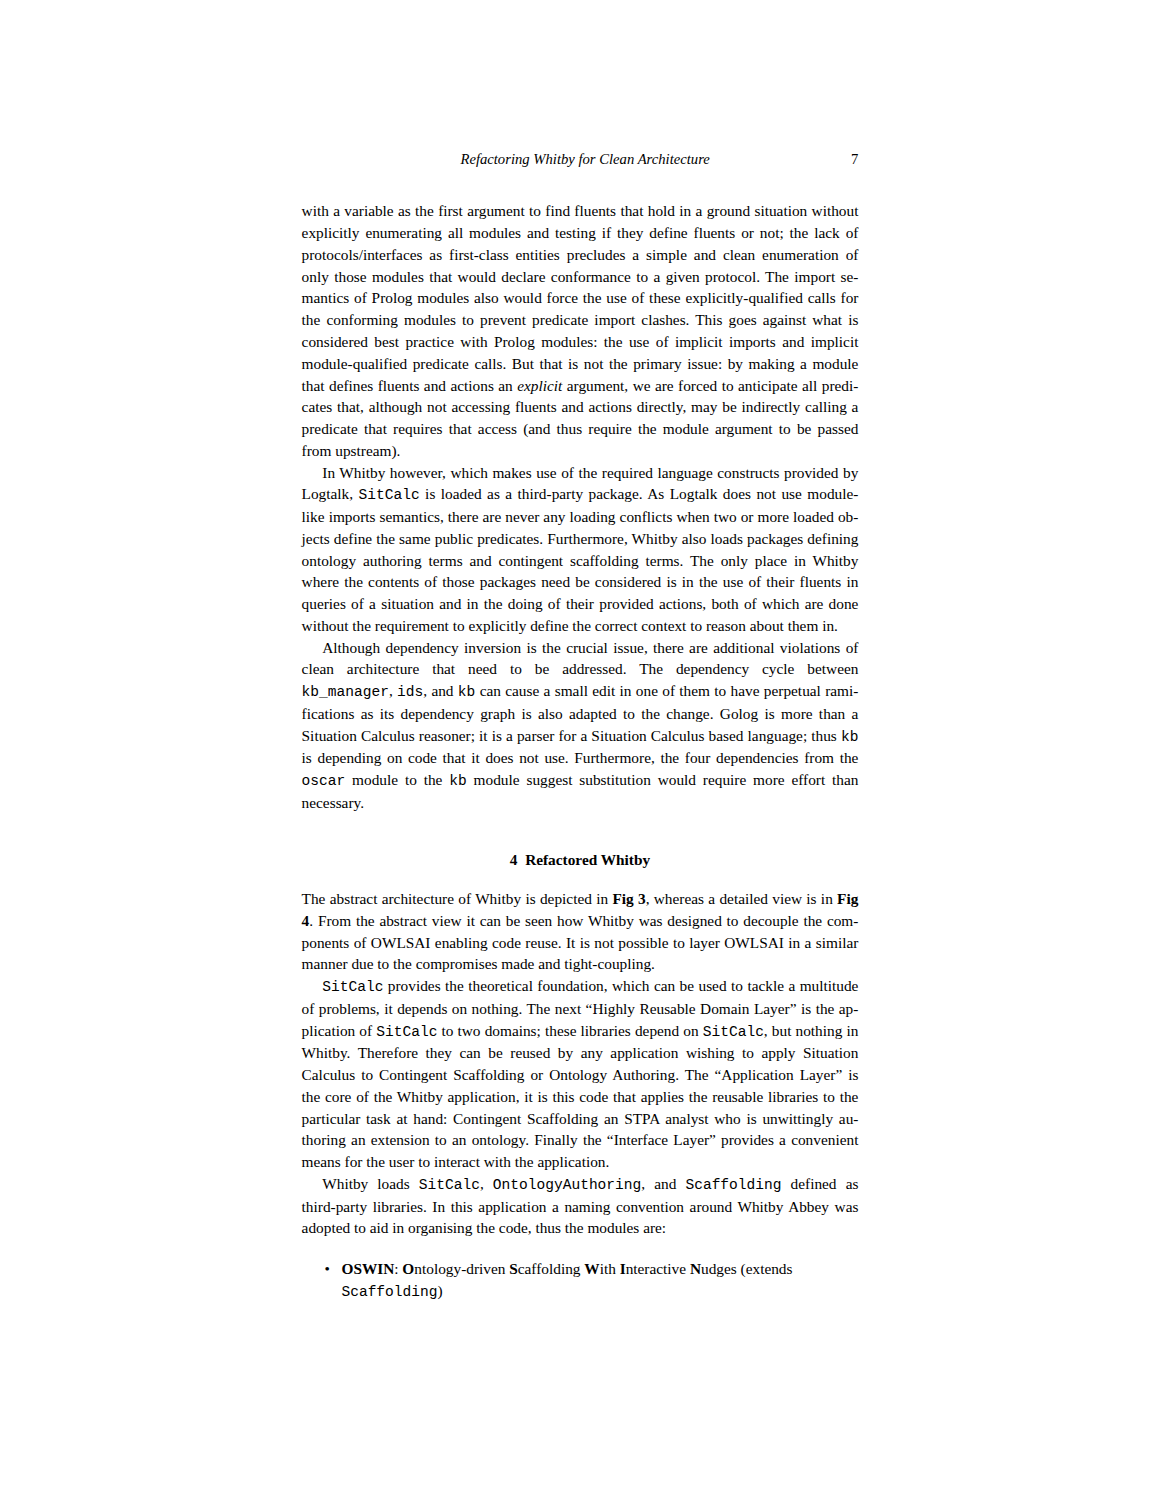Refactoring Whitby for Clean Architecture 7
with a variable as the first argument to find fluents that hold in a ground situation without explicitly enumerating all modules and testing if they define fluents or not; the lack of protocols/interfaces as first-class entities precludes a simple and clean enumeration of only those modules that would declare conformance to a given protocol. The import semantics of Prolog modules also would force the use of these explicitly-qualified calls for the conforming modules to prevent predicate import clashes. This goes against what is considered best practice with Prolog modules: the use of implicit imports and implicit module-qualified predicate calls. But that is not the primary issue: by making a module that defines fluents and actions an explicit argument, we are forced to anticipate all predicates that, although not accessing fluents and actions directly, may be indirectly calling a predicate that requires that access (and thus require the module argument to be passed from upstream).
In Whitby however, which makes use of the required language constructs provided by Logtalk, SitCalc is loaded as a third-party package. As Logtalk does not use module-like imports semantics, there are never any loading conflicts when two or more loaded objects define the same public predicates. Furthermore, Whitby also loads packages defining ontology authoring terms and contingent scaffolding terms. The only place in Whitby where the contents of those packages need be considered is in the use of their fluents in queries of a situation and in the doing of their provided actions, both of which are done without the requirement to explicitly define the correct context to reason about them in.
Although dependency inversion is the crucial issue, there are additional violations of clean architecture that need to be addressed. The dependency cycle between kb_manager, ids, and kb can cause a small edit in one of them to have perpetual ramifications as its dependency graph is also adapted to the change. Golog is more than a Situation Calculus reasoner; it is a parser for a Situation Calculus based language; thus kb is depending on code that it does not use. Furthermore, the four dependencies from the oscar module to the kb module suggest substitution would require more effort than necessary.
4 Refactored Whitby
The abstract architecture of Whitby is depicted in Fig 3, whereas a detailed view is in Fig 4. From the abstract view it can be seen how Whitby was designed to decouple the components of OWLSAI enabling code reuse. It is not possible to layer OWLSAI in a similar manner due to the compromises made and tight-coupling.
SitCalc provides the theoretical foundation, which can be used to tackle a multitude of problems, it depends on nothing. The next “Highly Reusable Domain Layer” is the application of SitCalc to two domains; these libraries depend on SitCalc, but nothing in Whitby. Therefore they can be reused by any application wishing to apply Situation Calculus to Contingent Scaffolding or Ontology Authoring. The “Application Layer” is the core of the Whitby application, it is this code that applies the reusable libraries to the particular task at hand: Contingent Scaffolding an STPA analyst who is unwittingly authoring an extension to an ontology. Finally the “Interface Layer” provides a convenient means for the user to interact with the application.
Whitby loads SitCalc, OntologyAuthoring, and Scaffolding defined as third-party libraries. In this application a naming convention around Whitby Abbey was adopted to aid in organising the code, thus the modules are:
OSWIN: Ontology-driven Scaffolding With Interactive Nudges (extends Scaffolding)